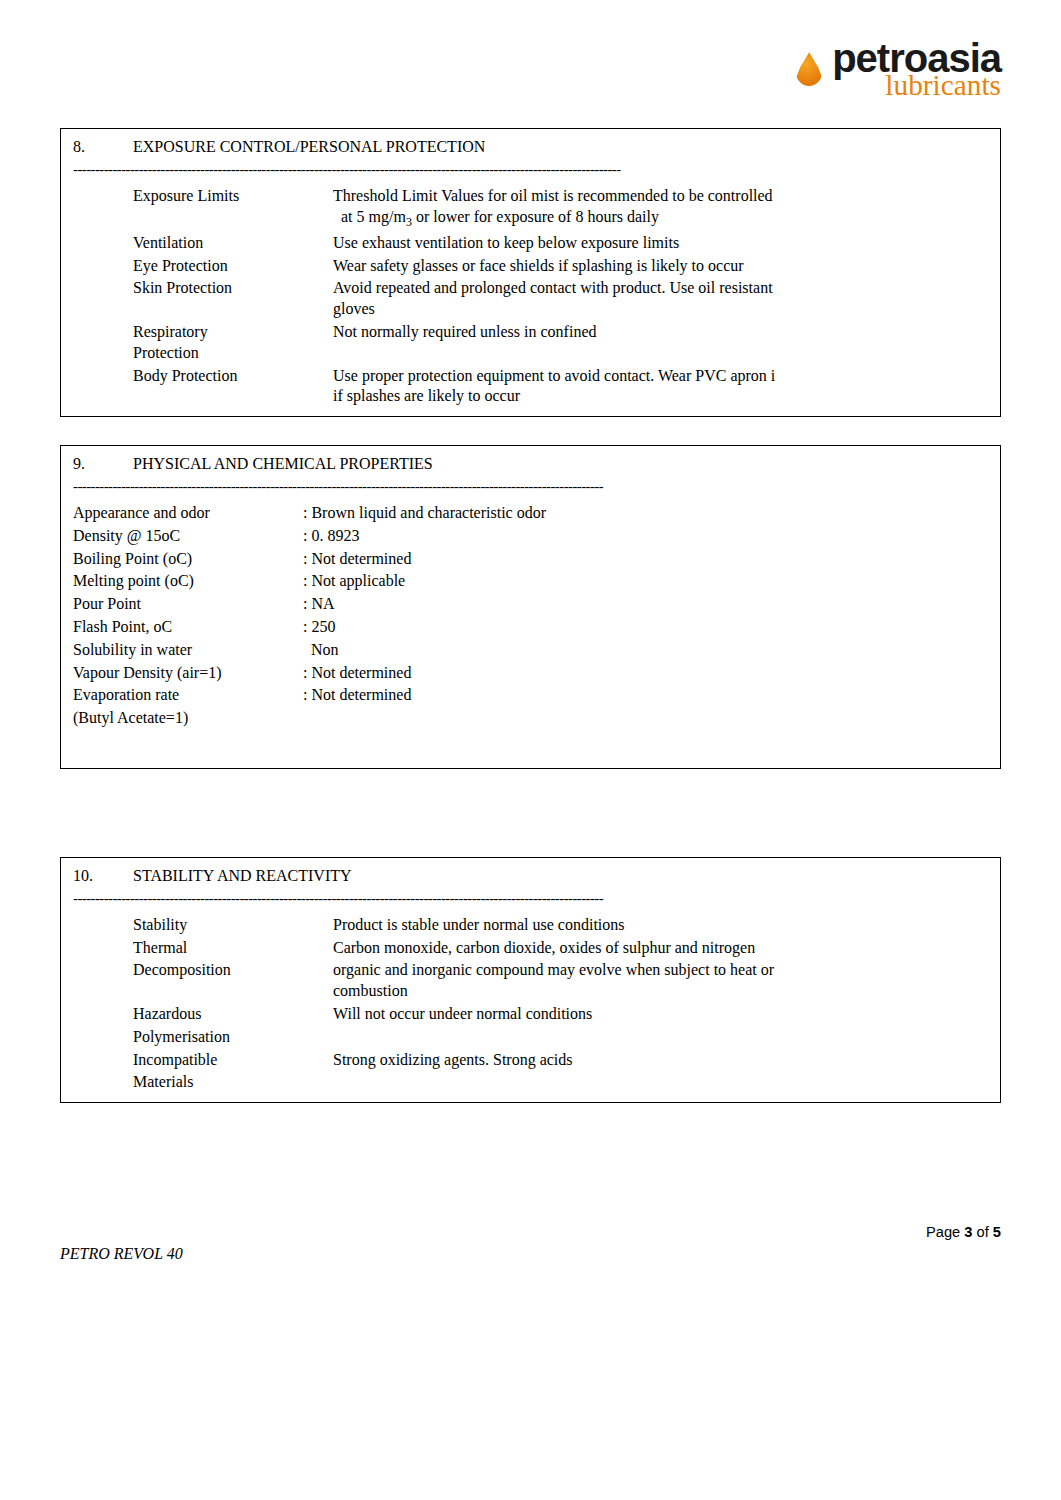petroasia
lubricants
8. EXPOSURE CONTROL/PERSONAL PROTECTION
-----------------------------------------------------------------------------------------------------------------------------
| Exposure Limits | Threshold Limit Values for oil mist is recommended to be controlled at 5 mg/m 3 or lower for exposure of 8 hours daily |
| Ventilation | Use exhaust ventilation to keep below exposure limits |
| Eye Protection | Wear safety glasses or face shields if splashing is likely to occur |
| Skin Protection | Avoid repeated and prolonged contact with product. Use oil resistant gloves |
| Respiratory Protection | Not normally required unless in confined |
| Body Protection | Use proper protection equipment to avoid contact. Wear PVC apron i if splashes are likely to occur |
9. PHYSICAL AND CHEMICAL PROPERTIES
-------------------------------------------------------------------------------------------------------------------------
| Appearance and odor | : Brown liquid and characteristic odor |
| Density @ 15oC | : 0. 8923 |
| Boiling Point (oC) | : Not determined |
| Melting point (oC) | : Not applicable |
| Pour Point | : NA |
| Flash Point, oC | : 250 |
| Solubility in water | Non |
| Vapour Density (air=1) | : Not determined |
| Evaporation rate | : Not determined |
| (Butyl Acetate=1) | |
10. STABILITY AND REACTIVITY
-------------------------------------------------------------------------------------------------------------------------
| Stability | Product is stable under normal use conditions |
| Thermal | Carbon monoxide, carbon dioxide, oxides of sulphur and nitrogen |
| Decomposition | organic and inorganic compound may evolve when subject to heat or combustion |
| Hazardous | Will not occur undeer normal conditions |
| Polymerisation | |
| Incompatible | Strong oxidizing agents. Strong acids |
| Materials | |
Page 3 of 5
PETRO REVOL 40